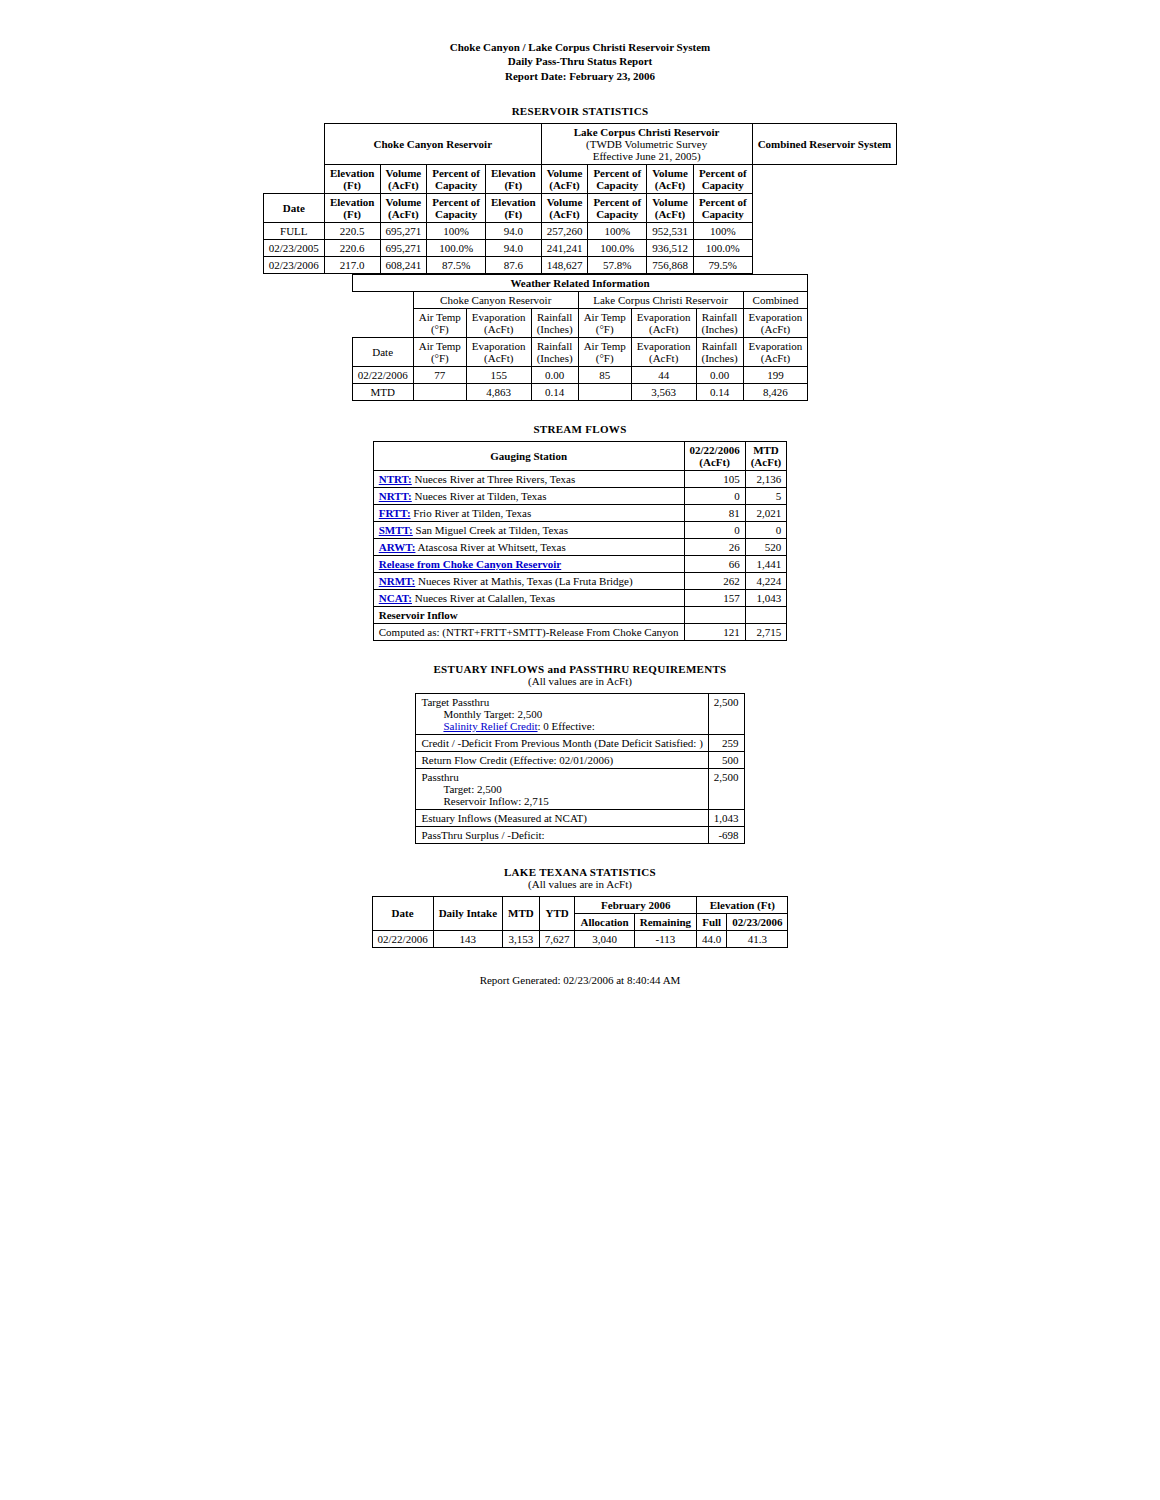Choke Canyon / Lake Corpus Christi Reservoir System
Daily Pass-Thru Status Report
Report Date: February 23, 2006
RESERVOIR STATISTICS
| | Choke Canyon Reservoir | Lake Corpus Christi Reservoir (TWDB Volumetric Survey Effective June 21, 2005) | Combined Reservoir System |
| --- | --- | --- | --- |
| Elevation (Ft) | Volume (AcFt) | Percent of Capacity | Elevation (Ft) | Volume (AcFt) | Percent of Capacity | Volume (AcFt) | Percent of Capacity |
| Date | Elevation (Ft) | Volume (AcFt) | Percent of Capacity | Elevation (Ft) | Volume (AcFt) | Percent of Capacity | Volume (AcFt) | Percent of Capacity |
| FULL | 220.5 | 695,271 | 100% | 94.0 | 257,260 | 100% | 952,531 | 100% |
| 02/23/2005 | 220.6 | 695,271 | 100.0% | 94.0 | 241,241 | 100.0% | 936,512 | 100.0% |
| 02/23/2006 | 217.0 | 608,241 | 87.5% | 87.6 | 148,627 | 57.8% | 756,868 | 79.5% |
| Weather Related Information |
| | Choke Canyon Reservoir | Lake Corpus Christi Reservoir | Combined |
| Air Temp (°F) | Evaporation (AcFt) | Rainfall (Inches) | Air Temp (°F) | Evaporation (AcFt) | Rainfall (Inches) | Evaporation (AcFt) |
| Date | Air Temp (°F) | Evaporation (AcFt) | Rainfall (Inches) | Air Temp (°F) | Evaporation (AcFt) | Rainfall (Inches) | Evaporation (AcFt) |
| 02/22/2006 | 77 | 155 | 0.00 | 85 | 44 | 0.00 | 199 |
| MTD | | 4,863 | 0.14 | | 3,563 | 0.14 | 8,426 |
STREAM FLOWS
| Gauging Station | 02/22/2006 (AcFt) | MTD (AcFt) |
| --- | --- | --- |
| NTRT: Nueces River at Three Rivers, Texas | 105 | 2,136 |
| NRTT: Nueces River at Tilden, Texas | 0 | 5 |
| FRTT: Frio River at Tilden, Texas | 81 | 2,021 |
| SMTT: San Miguel Creek at Tilden, Texas | 0 | 0 |
| ARWT: Atascosa River at Whitsett, Texas | 26 | 520 |
| Release from Choke Canyon Reservoir | 66 | 1,441 |
| NRMT: Nueces River at Mathis, Texas (La Fruta Bridge) | 262 | 4,224 |
| NCAT: Nueces River at Calallen, Texas | 157 | 1,043 |
| Reservoir Inflow | | |
| Computed as: (NTRT+FRTT+SMTT)-Release From Choke Canyon | 121 | 2,715 |
ESTUARY INFLOWS and PASSTHRU REQUIREMENTS(All values are in AcFt)
| Target Passthru Monthly Target: 2,500 Salinity Relief Credit : 0 Effective: | 2,500 |
| Credit / -Deficit From Previous Month (Date Deficit Satisfied: ) | 259 |
| Return Flow Credit (Effective: 02/01/2006) | 500 |
| Passthru Target: 2,500 Reservoir Inflow: 2,715 | 2,500 |
| Estuary Inflows (Measured at NCAT) | 1,043 |
| PassThru Surplus / -Deficit: | -698 |
LAKE TEXANA STATISTICS(All values are in AcFt)
| Date | Daily Intake | MTD | YTD | February 2006 | Elevation (Ft) |
| --- | --- | --- | --- | --- | --- |
| Allocation | Remaining | Full | 02/23/2006 |
| 02/22/2006 | 143 | 3,153 | 7,627 | 3,040 | -113 | 44.0 | 41.3 |
Report Generated: 02/23/2006 at 8:40:44 AM